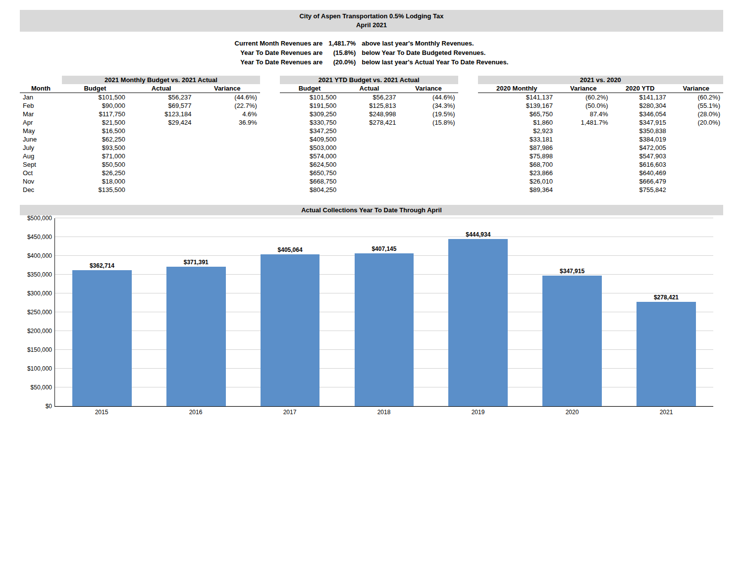City of Aspen Transportation 0.5% Lodging Tax
April 2021
| Current Month Revenues are | 1,481.7% | above last year's Monthly Revenues. |
| Year To Date Revenues are | (15.8%) | below Year To Date Budgeted Revenues. |
| Year To Date Revenues are | (20.0%) | below last year's Actual Year To Date Revenues. |
| | 2021 Monthly Budget vs. 2021 Actual | | 2021 YTD Budget vs. 2021 Actual | | 2021 vs. 2020 |
| Month | Budget | Actual | Variance | | Budget | Actual | Variance | | 2020 Monthly | Variance | 2020 YTD | Variance |
| Jan | $101,500 | $56,237 | (44.6%) | | $101,500 | $56,237 | (44.6%) | | $141,137 | (60.2%) | $141,137 | (60.2%) |
| Feb | $90,000 | $69,577 | (22.7%) | | $191,500 | $125,813 | (34.3%) | | $139,167 | (50.0%) | $280,304 | (55.1%) |
| Mar | $117,750 | $123,184 | 4.6% | | $309,250 | $248,998 | (19.5%) | | $65,750 | 87.4% | $346,054 | (28.0%) |
| Apr | $21,500 | $29,424 | 36.9% | | $330,750 | $278,421 | (15.8%) | | $1,860 | 1,481.7% | $347,915 | (20.0%) |
| May | $16,500 | | | | $347,250 | | | | $2,923 | | $350,838 | |
| June | $62,250 | | | | $409,500 | | | | $33,181 | | $384,019 | |
| July | $93,500 | | | | $503,000 | | | | $87,986 | | $472,005 | |
| Aug | $71,000 | | | | $574,000 | | | | $75,898 | | $547,903 | |
| Sept | $50,500 | | | | $624,500 | | | | $68,700 | | $616,603 | |
| Oct | $26,250 | | | | $650,750 | | | | $23,866 | | $640,469 | |
| Nov | $18,000 | | | | $668,750 | | | | $26,010 | | $666,479 | |
| Dec | $135,500 | | | | $804,250 | | | | $89,364 | | $755,842 | |
Actual Collections Year To Date Through April
$0
$50,000
$100,000
$150,000
$200,000
$250,000
$300,000
$350,000
$400,000
$450,000
$500,000
$362,714
$371,391
$405,064
$407,145
$444,934
$347,915
$278,421
2015
2016
2017
2018
2019
2020
2021